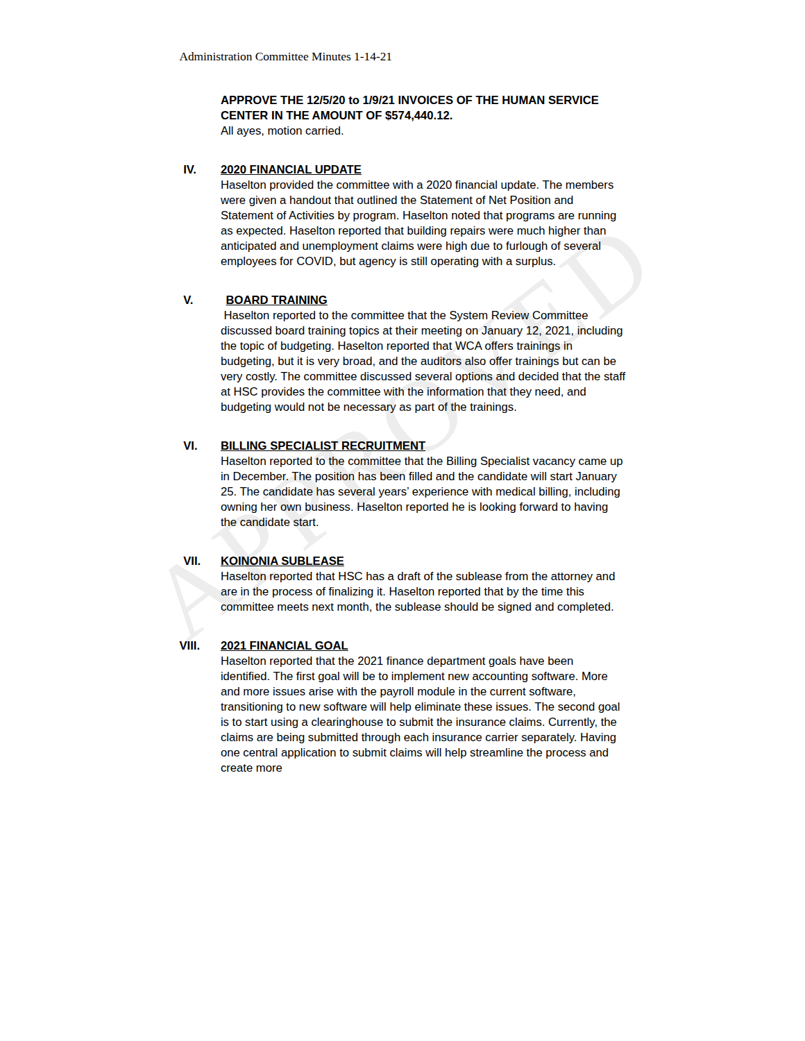APPROVED
Administration Committee Minutes 1-14-21
APPROVE THE 12/5/20 to 1/9/21 INVOICES OF THE HUMAN SERVICE
CENTER IN THE AMOUNT OF $574,440.12.
All ayes, motion carried.
IV.
2020 FINANCIAL UPDATE
Haselton provided the committee with a 2020 financial update. The members were given a handout that outlined the Statement of Net Position and Statement of Activities by program. Haselton noted that programs are running as expected. Haselton reported that building repairs were much higher than anticipated and unemployment claims were high due to furlough of several employees for COVID, but agency is still operating with a surplus.
V.
BOARD TRAINING
Haselton reported to the committee that the System Review Committee discussed board training topics at their meeting on January 12, 2021, including the topic of budgeting. Haselton reported that WCA offers trainings in budgeting, but it is very broad, and the auditors also offer trainings but can be very costly. The committee discussed several options and decided that the staff at HSC provides the committee with the information that they need, and budgeting would not be necessary as part of the trainings.
VI.
BILLING SPECIALIST RECRUITMENT
Haselton reported to the committee that the Billing Specialist vacancy came up in December. The position has been filled and the candidate will start January 25. The candidate has several years’ experience with medical billing, including owning her own business. Haselton reported he is looking forward to having the candidate start.
VII.
KOINONIA SUBLEASE
Haselton reported that HSC has a draft of the sublease from the attorney and are in the process of finalizing it. Haselton reported that by the time this committee meets next month, the sublease should be signed and completed.
VIII.
2021 FINANCIAL GOAL
Haselton reported that the 2021 finance department goals have been identified. The first goal will be to implement new accounting software. More and more issues arise with the payroll module in the current software, transitioning to new software will help eliminate these issues. The second goal is to start using a clearinghouse to submit the insurance claims. Currently, the claims are being submitted through each insurance carrier separately. Having one central application to submit claims will help streamline the process and create more